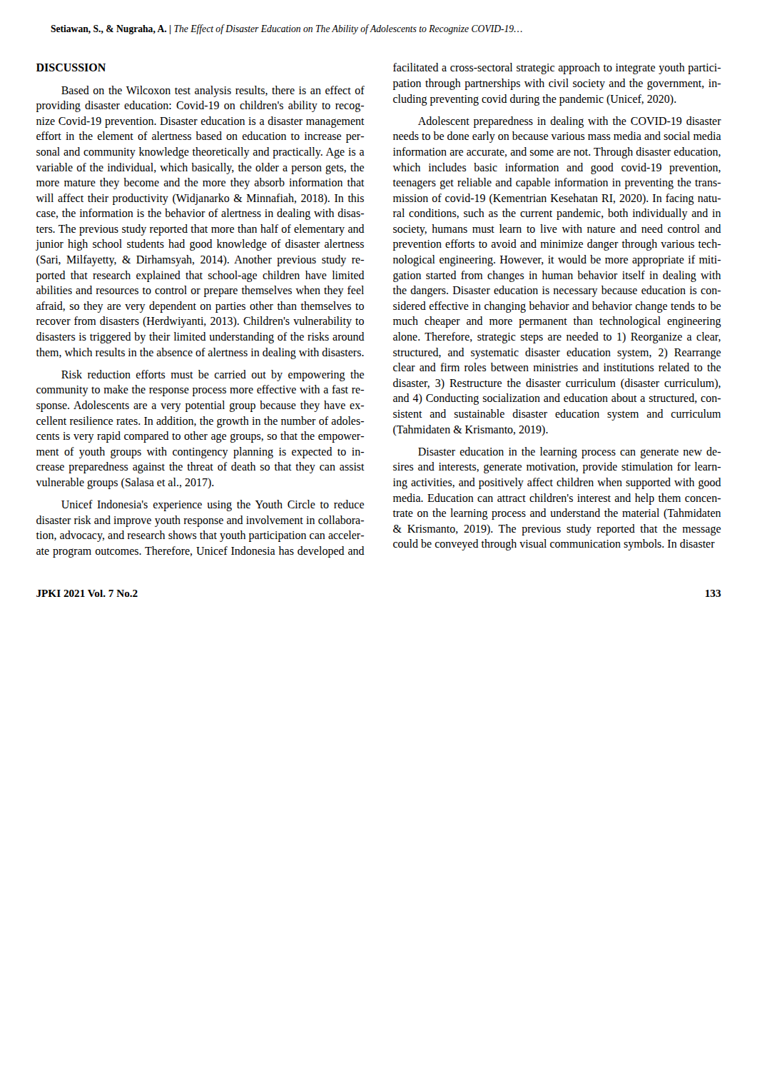Setiawan, S., & Nugraha, A. | The Effect of Disaster Education on The Ability of Adolescents to Recognize COVID-19…
Discussion
Based on the Wilcoxon test analysis results, there is an effect of providing disaster education: Covid-19 on children's ability to recognize Covid-19 prevention. Disaster education is a disaster management effort in the element of alertness based on education to increase personal and community knowledge theoretically and practically. Age is a variable of the individual, which basically, the older a person gets, the more mature they become and the more they absorb information that will affect their productivity (Widjanarko & Minnafiah, 2018). In this case, the information is the behavior of alertness in dealing with disasters. The previous study reported that more than half of elementary and junior high school students had good knowledge of disaster alertness (Sari, Milfayetty, & Dirhamsyah, 2014). Another previous study reported that research explained that school-age children have limited abilities and resources to control or prepare themselves when they feel afraid, so they are very dependent on parties other than themselves to recover from disasters (Herdwiyanti, 2013). Children's vulnerability to disasters is triggered by their limited understanding of the risks around them, which results in the absence of alertness in dealing with disasters.
Risk reduction efforts must be carried out by empowering the community to make the response process more effective with a fast response. Adolescents are a very potential group because they have excellent resilience rates. In addition, the growth in the number of adolescents is very rapid compared to other age groups, so that the empowerment of youth groups with contingency planning is expected to increase preparedness against the threat of death so that they can assist vulnerable groups (Salasa et al., 2017).
Unicef Indonesia's experience using the Youth Circle to reduce disaster risk and improve youth response and involvement in collaboration, advocacy, and research shows that youth participation can accelerate program outcomes. Therefore, Unicef Indonesia has developed and facilitated a cross-sectoral strategic approach to integrate youth participation through partnerships with civil society and the government, including preventing covid during the pandemic (Unicef, 2020).
Adolescent preparedness in dealing with the COVID-19 disaster needs to be done early on because various mass media and social media information are accurate, and some are not. Through disaster education, which includes basic information and good covid-19 prevention, teenagers get reliable and capable information in preventing the transmission of covid-19 (Kementrian Kesehatan RI, 2020). In facing natural conditions, such as the current pandemic, both individually and in society, humans must learn to live with nature and need control and prevention efforts to avoid and minimize danger through various technological engineering. However, it would be more appropriate if mitigation started from changes in human behavior itself in dealing with the dangers. Disaster education is necessary because education is considered effective in changing behavior and behavior change tends to be much cheaper and more permanent than technological engineering alone. Therefore, strategic steps are needed to 1) Reorganize a clear, structured, and systematic disaster education system, 2) Rearrange clear and firm roles between ministries and institutions related to the disaster, 3) Restructure the disaster curriculum (disaster curriculum), and 4) Conducting socialization and education about a structured, consistent and sustainable disaster education system and curriculum (Tahmidaten & Krismanto, 2019).
Disaster education in the learning process can generate new desires and interests, generate motivation, provide stimulation for learning activities, and positively affect children when supported with good media. Education can attract children's interest and help them concentrate on the learning process and understand the material (Tahmidaten & Krismanto, 2019). The previous study reported that the message could be conveyed through visual communication symbols. In disaster
JPKI 2021 Vol. 7 No.2 133